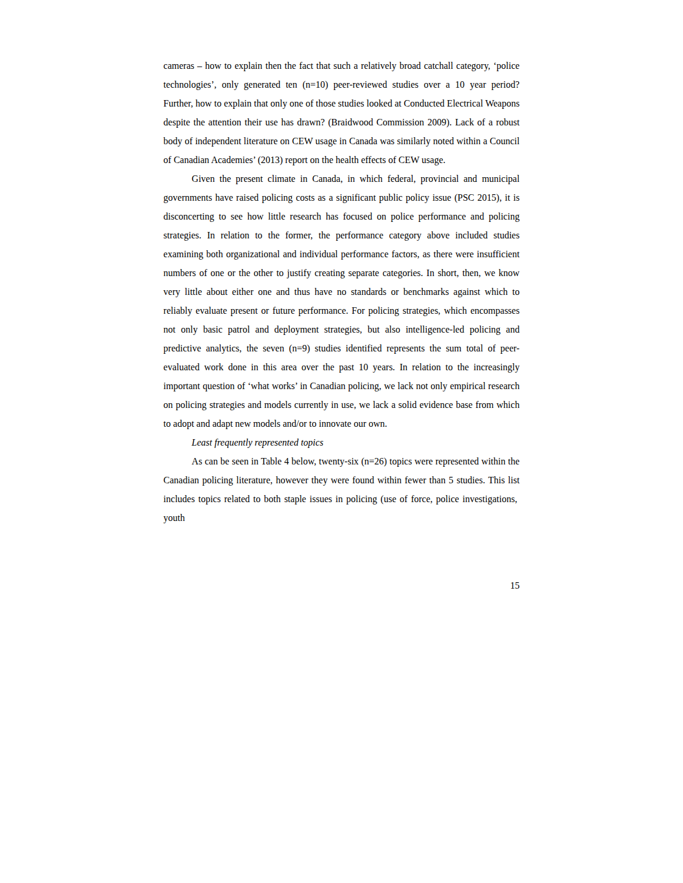cameras – how to explain then the fact that such a relatively broad catchall category, ‘police technologies’, only generated ten (n=10) peer-reviewed studies over a 10 year period? Further, how to explain that only one of those studies looked at Conducted Electrical Weapons despite the attention their use has drawn? (Braidwood Commission 2009). Lack of a robust body of independent literature on CEW usage in Canada was similarly noted within a Council of Canadian Academies’ (2013) report on the health effects of CEW usage.
Given the present climate in Canada, in which federal, provincial and municipal governments have raised policing costs as a significant public policy issue (PSC 2015), it is disconcerting to see how little research has focused on police performance and policing strategies. In relation to the former, the performance category above included studies examining both organizational and individual performance factors, as there were insufficient numbers of one or the other to justify creating separate categories. In short, then, we know very little about either one and thus have no standards or benchmarks against which to reliably evaluate present or future performance. For policing strategies, which encompasses not only basic patrol and deployment strategies, but also intelligence-led policing and predictive analytics, the seven (n=9) studies identified represents the sum total of peer-evaluated work done in this area over the past 10 years. In relation to the increasingly important question of ‘what works’ in Canadian policing, we lack not only empirical research on policing strategies and models currently in use, we lack a solid evidence base from which to adopt and adapt new models and/or to innovate our own.
Least frequently represented topics
As can be seen in Table 4 below, twenty-six (n=26) topics were represented within the Canadian policing literature, however they were found within fewer than 5 studies. This list includes topics related to both staple issues in policing (use of force, police investigations, youth
15